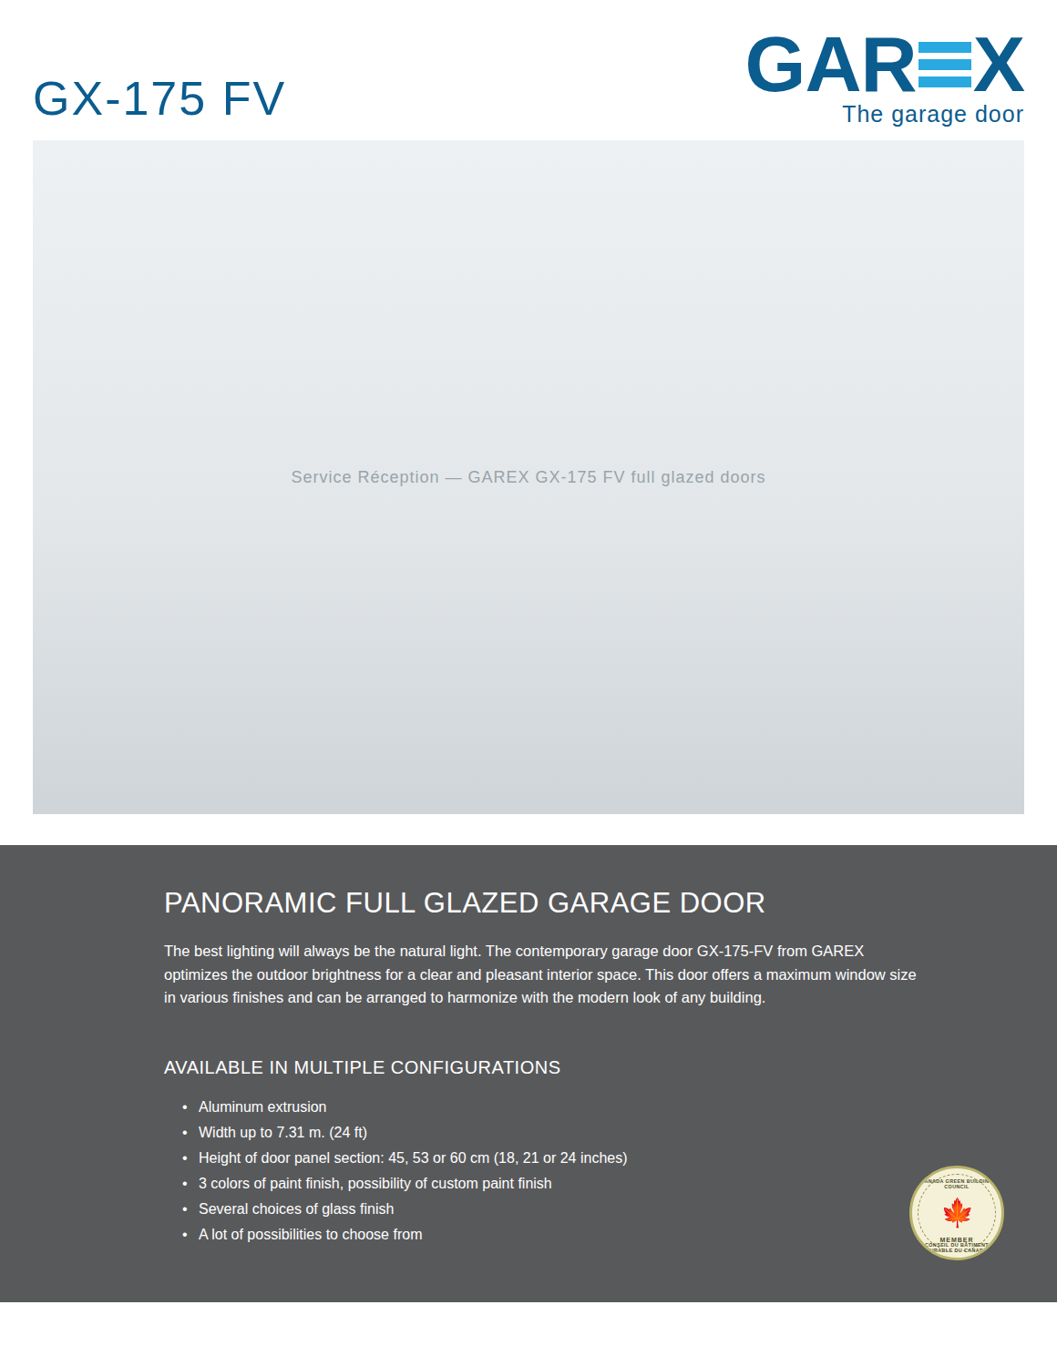GX-175 FV
GAR X
The garage door
Service Réception — GAREX GX-175 FV full glazed doors
PANORAMIC FULL GLAZED GARAGE DOOR
The best lighting will always be the natural light. The contemporary garage door GX-175-FV from GAREX optimizes the outdoor brightness for a clear and pleasant interior space. This door offers a maximum window size in various finishes and can be arranged to harmonize with the modern look of any building.
AVAILABLE IN MULTIPLE CONFIGURATIONS
Aluminum extrusion
Width up to 7.31 m. (24 ft)
Height of door panel section: 45, 53 or 60 cm (18, 21 or 24 inches)
3 colors of paint finish, possibility of custom paint finish
Several choices of glass finish
A lot of possibilities to choose from
Canada Green Building Council
🍁
MEMBER
Conseil du bâtiment durable du Canada